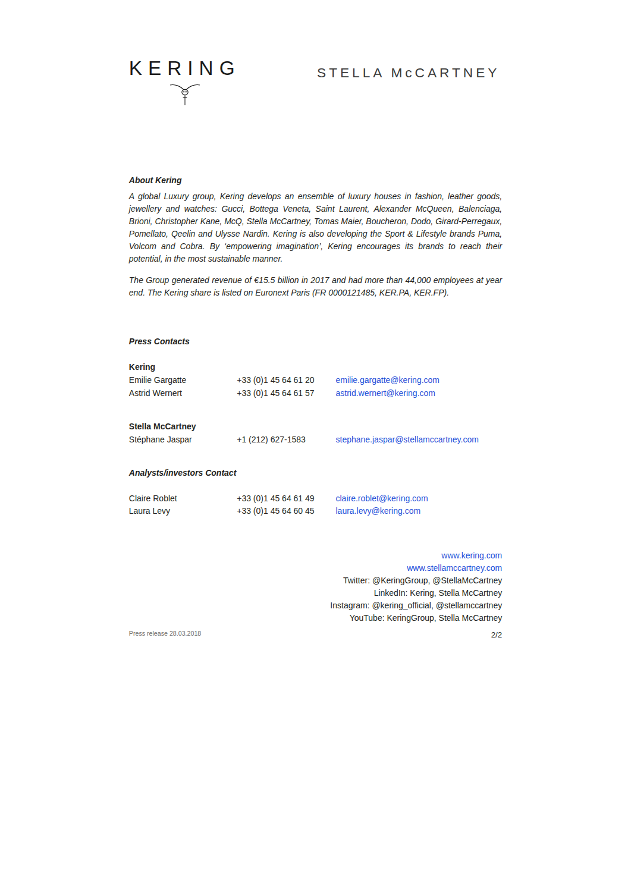KERING
STELLA McCARTNEY
About Kering
A global Luxury group, Kering develops an ensemble of luxury houses in fashion, leather goods, jewellery and watches: Gucci, Bottega Veneta, Saint Laurent, Alexander McQueen, Balenciaga, Brioni, Christopher Kane, McQ, Stella McCartney, Tomas Maier, Boucheron, Dodo, Girard-Perregaux, Pomellato, Qeelin and Ulysse Nardin. Kering is also developing the Sport & Lifestyle brands Puma, Volcom and Cobra. By ‘empowering imagination’, Kering encourages its brands to reach their potential, in the most sustainable manner.
The Group generated revenue of €15.5 billion in 2017 and had more than 44,000 employees at year end. The Kering share is listed on Euronext Paris (FR 0000121485, KER.PA, KER.FP).
Press Contacts
Kering
| Emilie Gargatte | +33 (0)1 45 64 61 20 | emilie.gargatte@kering.com |
| Astrid Wernert | +33 (0)1 45 64 61 57 | astrid.wernert@kering.com |
Stella McCartney
| Stéphane Jaspar | +1 (212) 627-1583 | stephane.jaspar@stellamccartney.com |
Analysts/investors Contact
| Claire Roblet | +33 (0)1 45 64 61 49 | claire.roblet@kering.com |
| Laura Levy | +33 (0)1 45 64 60 45 | laura.levy@kering.com |
www.kering.com
www.stellamccartney.com
Twitter: @KeringGroup, @StellaMcCartney
LinkedIn: Kering, Stella McCartney
Instagram: @kering_official, @stellamccartney
YouTube: KeringGroup, Stella McCartney
Press release 28.03.2018 2/2